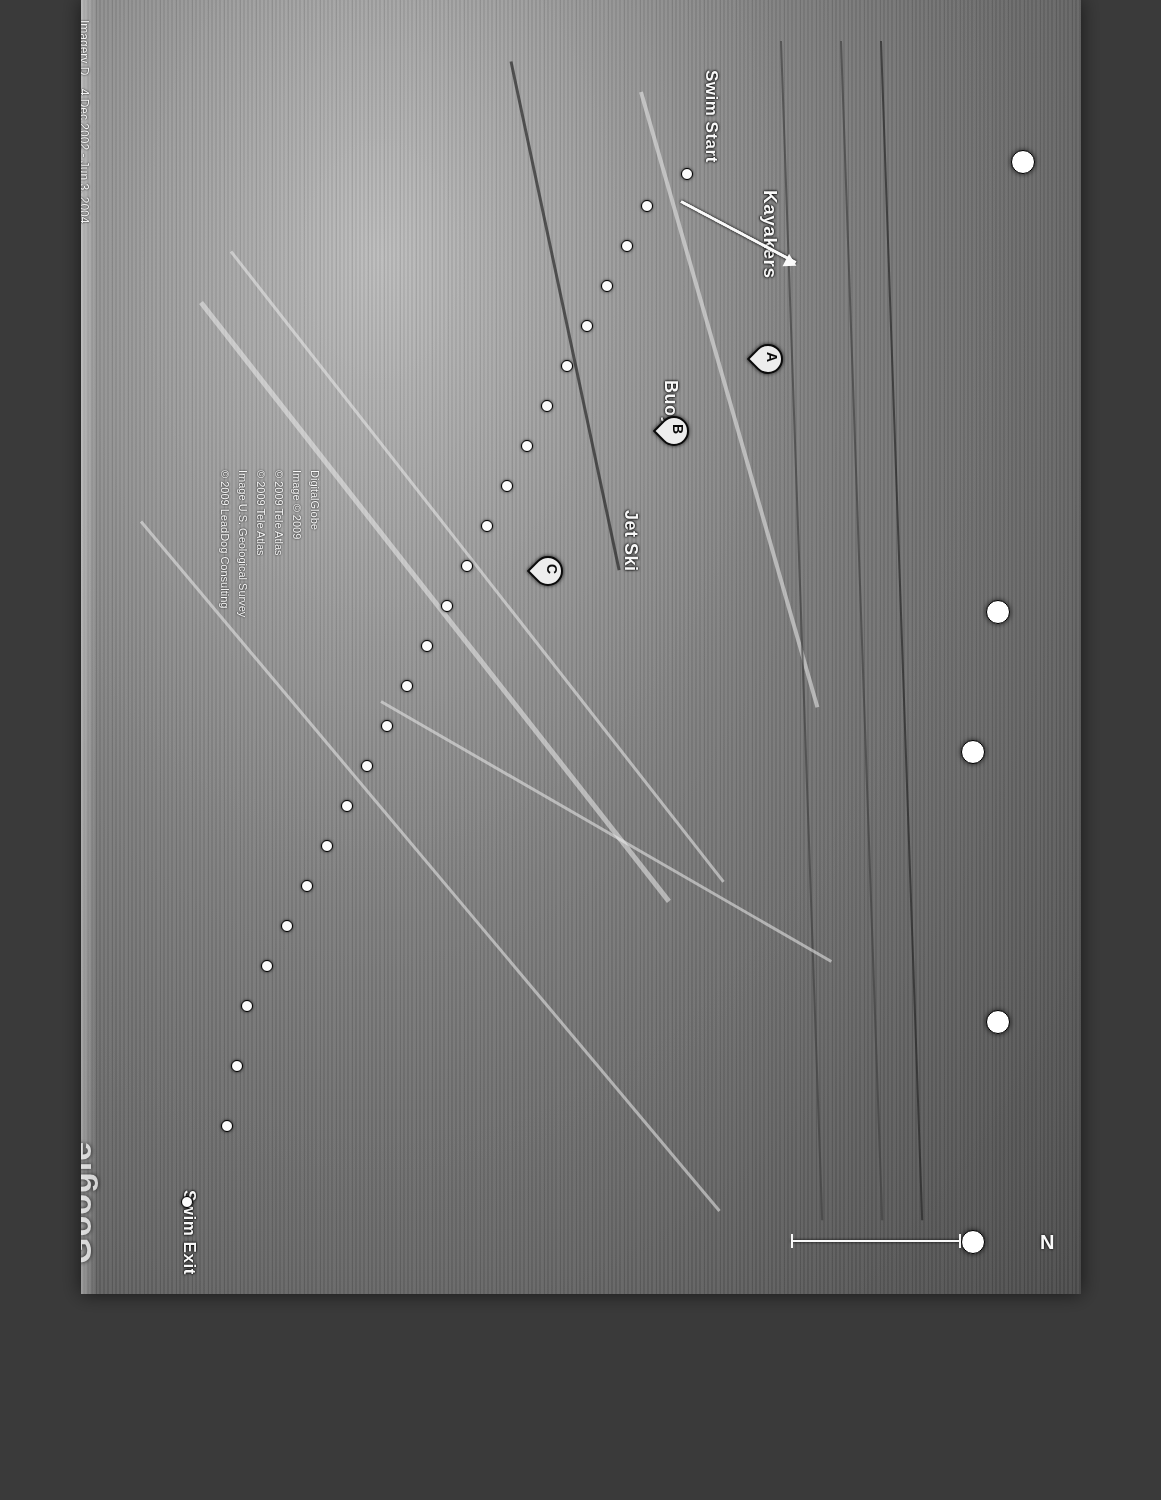Annotated aerial map of swim course
Imagery D 4 Dec 2002 - Jun 3, 2004
Swim Start
Kayakers
A
Buoy
B
Jet Ski
C
Swim Exit
© 2009 LeadDog Consulting
Image U.S. Geological Survey
© 2009 Tele Atlas
© 2009 Tele Atlas
Image © 2009
DigitalGlobe
Google
N